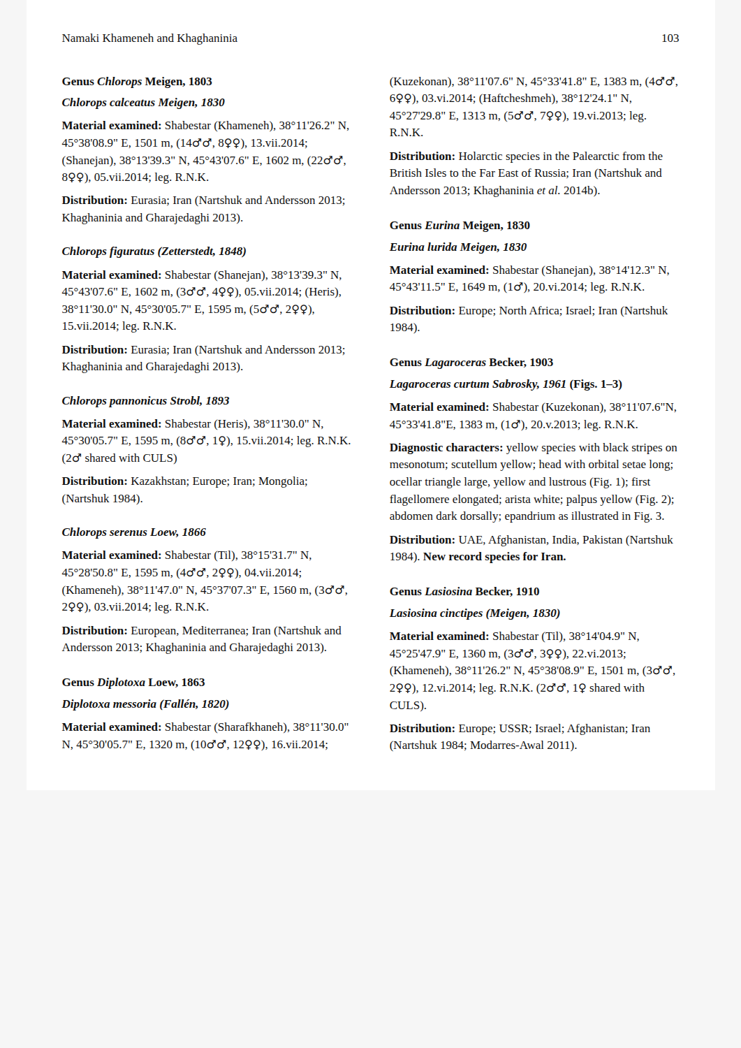Namaki Khameneh and Khaghaninia 103
Genus Chlorops Meigen, 1803
Chlorops calceatus Meigen, 1830
Material examined: Shabestar (Khameneh), 38°11'26.2" N, 45°38'08.9" E, 1501 m, (14♂♂, 8♀♀), 13.vii.2014; (Shanejan), 38°13'39.3" N, 45°43'07.6" E, 1602 m, (22♂♂, 8♀♀), 05.vii.2014; leg. R.N.K.
Distribution: Eurasia; Iran (Nartshuk and Andersson 2013; Khaghaninia and Gharajedaghi 2013).
Chlorops figuratus (Zetterstedt, 1848)
Material examined: Shabestar (Shanejan), 38°13'39.3" N, 45°43'07.6" E, 1602 m, (3♂♂, 4♀♀), 05.vii.2014; (Heris), 38°11'30.0" N, 45°30'05.7" E, 1595 m, (5♂♂, 2♀♀), 15.vii.2014; leg. R.N.K.
Distribution: Eurasia; Iran (Nartshuk and Andersson 2013; Khaghaninia and Gharajedaghi 2013).
Chlorops pannonicus Strobl, 1893
Material examined: Shabestar (Heris), 38°11'30.0" N, 45°30'05.7" E, 1595 m, (8♂♂, 1♀), 15.vii.2014; leg. R.N.K. (2♂ shared with CULS)
Distribution: Kazakhstan; Europe; Iran; Mongolia; (Nartshuk 1984).
Chlorops serenus Loew, 1866
Material examined: Shabestar (Til), 38°15'31.7" N, 45°28'50.8" E, 1595 m, (4♂♂, 2♀♀), 04.vii.2014; (Khameneh), 38°11'47.0" N, 45°37'07.3" E, 1560 m, (3♂♂, 2♀♀), 03.vii.2014; leg. R.N.K.
Distribution: European, Mediterranea; Iran (Nartshuk and Andersson 2013; Khaghaninia and Gharajedaghi 2013).
Genus Diplotoxa Loew, 1863
Diplotoxa messoria (Fallén, 1820)
Material examined: Shabestar (Sharafkhaneh), 38°11'30.0" N, 45°30'05.7" E, 1320 m, (10♂♂, 12♀♀), 16.vii.2014; (Kuzekonan), 38°11'07.6" N, 45°33'41.8" E, 1383 m, (4♂♂, 6♀♀), 03.vi.2014; (Haftcheshmeh), 38°12'24.1" N, 45°27'29.8" E, 1313 m, (5♂♂, 7♀♀), 19.vi.2013; leg. R.N.K.
Distribution: Holarctic species in the Palearctic from the British Isles to the Far East of Russia; Iran (Nartshuk and Andersson 2013; Khaghaninia et al. 2014b).
Genus Eurina Meigen, 1830
Eurina lurida Meigen, 1830
Material examined: Shabestar (Shanejan), 38°14'12.3" N, 45°43'11.5" E, 1649 m, (1♂), 20.vi.2014; leg. R.N.K.
Distribution: Europe; North Africa; Israel; Iran (Nartshuk 1984).
Genus Lagaroceras Becker, 1903
Lagaroceras curtum Sabrosky, 1961 (Figs. 1–3)
Material examined: Shabestar (Kuzekonan), 38°11'07.6"N, 45°33'41.8"E, 1383 m, (1♂), 20.v.2013; leg. R.N.K.
Diagnostic characters: yellow species with black stripes on mesonotum; scutellum yellow; head with orbital setae long; ocellar triangle large, yellow and lustrous (Fig. 1); first flagellomere elongated; arista white; palpus yellow (Fig. 2); abdomen dark dorsally; epandrium as illustrated in Fig. 3.
Distribution: UAE, Afghanistan, India, Pakistan (Nartshuk 1984). New record species for Iran.
Genus Lasiosina Becker, 1910
Lasiosina cinctipes (Meigen, 1830)
Material examined: Shabestar (Til), 38°14'04.9" N, 45°25'47.9" E, 1360 m, (3♂♂, 3♀♀), 22.vi.2013; (Khameneh), 38°11'26.2" N, 45°38'08.9" E, 1501 m, (3♂♂, 2♀♀), 12.vi.2014; leg. R.N.K. (2♂♂, 1♀ shared with CULS).
Distribution: Europe; USSR; Israel; Afghanistan; Iran (Nartshuk 1984; Modarres-Awal 2011).